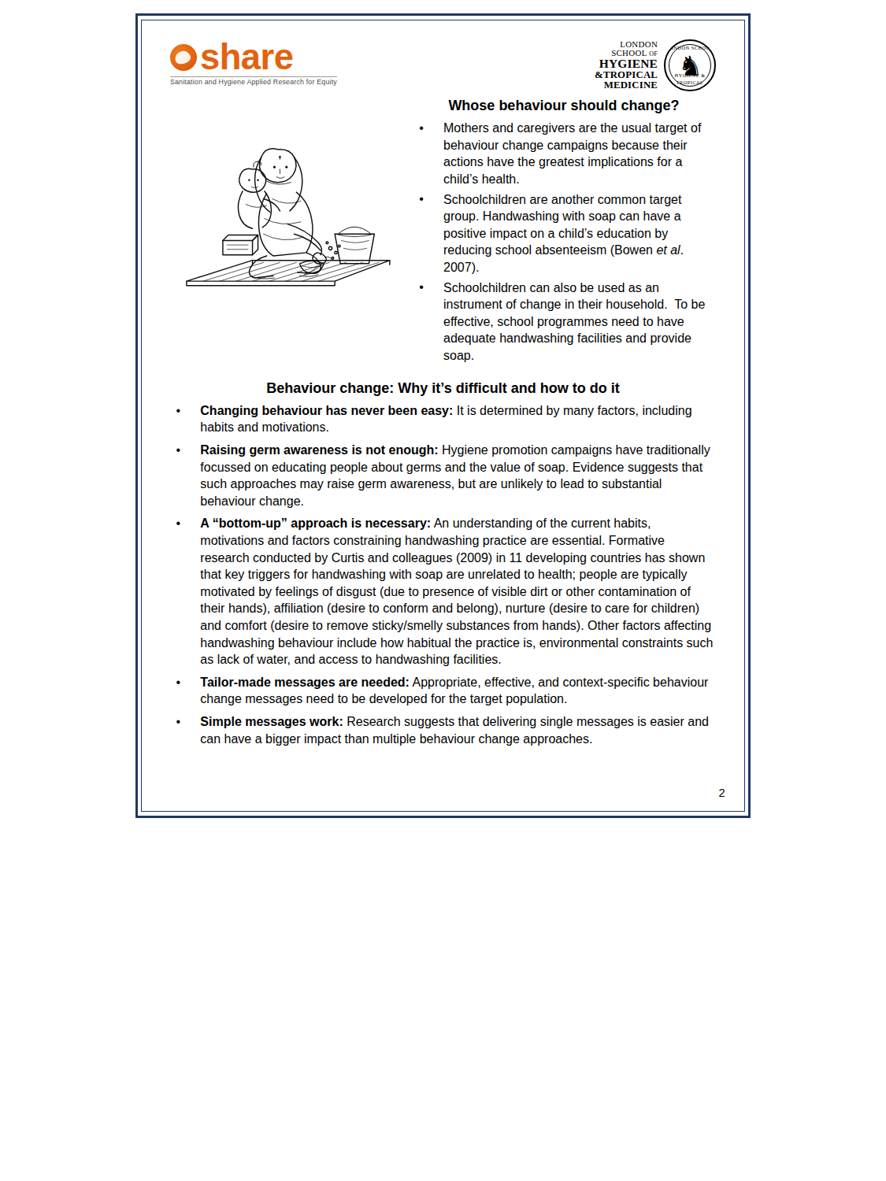share
Sanitation and Hygiene Applied Research for Equity
LONDON
SCHOOL of
HYGIENE
&TROPICAL
MEDICINE
LONDON SCHOOL
♞
HYGIENE & TROPICAL
Whose behaviour should change?
Mothers and caregivers are the usual target of behaviour change campaigns because their actions have the greatest implications for a child’s health.
Schoolchildren are another common target group. Handwashing with soap can have a positive impact on a child’s education by reducing school absenteeism (Bowen et al. 2007).
Schoolchildren can also be used as an instrument of change in their household. To be effective, school programmes need to have adequate handwashing facilities and provide soap.
Behaviour change: Why it’s difficult and how to do it
Changing behaviour has never been easy: It is determined by many factors, including habits and motivations.
Raising germ awareness is not enough: Hygiene promotion campaigns have traditionally focussed on educating people about germs and the value of soap. Evidence suggests that such approaches may raise germ awareness, but are unlikely to lead to substantial behaviour change.
A “bottom-up” approach is necessary: An understanding of the current habits, motivations and factors constraining handwashing practice are essential. Formative research conducted by Curtis and colleagues (2009) in 11 developing countries has shown that key triggers for handwashing with soap are unrelated to health; people are typically motivated by feelings of disgust (due to presence of visible dirt or other contamination of their hands), affiliation (desire to conform and belong), nurture (desire to care for children) and comfort (desire to remove sticky/smelly substances from hands). Other factors affecting handwashing behaviour include how habitual the practice is, environmental constraints such as lack of water, and access to handwashing facilities.
Tailor-made messages are needed: Appropriate, effective, and context-specific behaviour change messages need to be developed for the target population.
Simple messages work: Research suggests that delivering single messages is easier and can have a bigger impact than multiple behaviour change approaches.
2